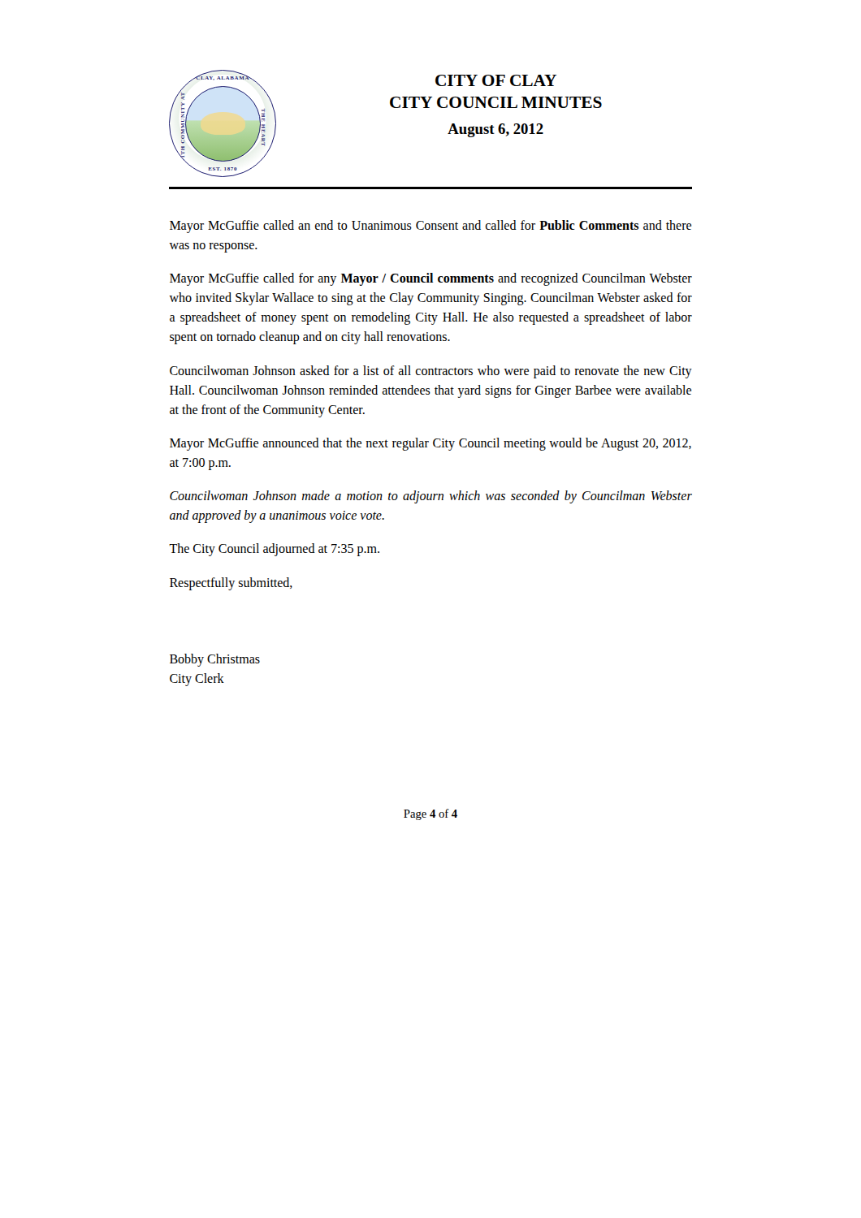CLAY, ALABAMA EST. 1870 WITH COMMUNITY AT THE HEART
CITY OF CLAY
CITY COUNCIL MINUTES
August 6, 2012
Mayor McGuffie called an end to Unanimous Consent and called for Public Comments and there was no response.
Mayor McGuffie called for any Mayor / Council comments and recognized Councilman Webster who invited Skylar Wallace to sing at the Clay Community Singing. Councilman Webster asked for a spreadsheet of money spent on remodeling City Hall. He also requested a spreadsheet of labor spent on tornado cleanup and on city hall renovations.
Councilwoman Johnson asked for a list of all contractors who were paid to renovate the new City Hall. Councilwoman Johnson reminded attendees that yard signs for Ginger Barbee were available at the front of the Community Center.
Mayor McGuffie announced that the next regular City Council meeting would be August 20, 2012, at 7:00 p.m.
Councilwoman Johnson made a motion to adjourn which was seconded by Councilman Webster and approved by a unanimous voice vote.
The City Council adjourned at 7:35 p.m.
Respectfully submitted,
Bobby Christmas
City Clerk
Page 4 of 4